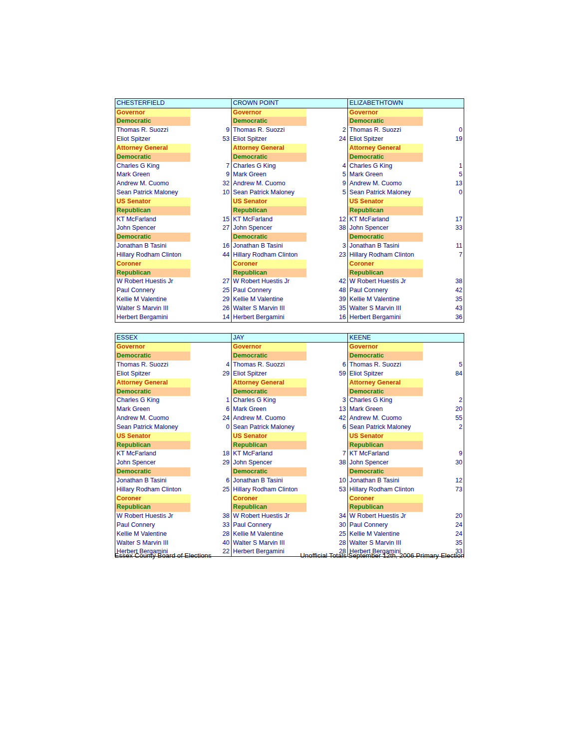| CHESTERFIELD | CROWN POINT | ELIZABETHTOWN |
| Governor | | Governor | | Governor | |
| Democratic | | Democratic | | Democratic | |
| Thomas R. Suozzi | 9 | Thomas R. Suozzi | 2 | Thomas R. Suozzi | 0 |
| Eliot Spitzer | 53 | Eliot Spitzer | 24 | Eliot Spitzer | 19 |
| Attorney General | | Attorney General | | Attorney General | |
| Democratic | | Democratic | | Democratic | |
| Charles G King | 7 | Charles G King | 4 | Charles G King | 1 |
| Mark Green | 9 | Mark Green | 5 | Mark Green | 5 |
| Andrew M. Cuomo | 32 | Andrew M. Cuomo | 9 | Andrew M. Cuomo | 13 |
| Sean Patrick Maloney | 10 | Sean Patrick Maloney | 5 | Sean Patrick Maloney | 0 |
| US Senator | | US Senator | | US Senator | |
| Republican | | Republican | | Republican | |
| KT McFarland | 15 | KT McFarland | 12 | KT McFarland | 17 |
| John Spencer | 27 | John Spencer | 38 | John Spencer | 33 |
| Democratic | | Democratic | | Democratic | |
| Jonathan B Tasini | 16 | Jonathan B Tasini | 3 | Jonathan B Tasini | 11 |
| Hillary Rodham Clinton | 44 | Hillary Rodham Clinton | 23 | Hillary Rodham Clinton | 7 |
| Coroner | | Coroner | | Coroner | |
| Republican | | Republican | | Republican | |
| W Robert Huestis Jr | 27 | W Robert Huestis Jr | 42 | W Robert Huestis Jr | 38 |
| Paul Connery | 25 | Paul Connery | 48 | Paul Connery | 42 |
| Kellie M Valentine | 29 | Kellie M Valentine | 39 | Kellie M Valentine | 35 |
| Walter S Marvin III | 26 | Walter S Marvin III | 35 | Walter S Marvin III | 43 |
| Herbert Bergamini | 14 | Herbert Bergamini | 16 | Herbert Bergamini | 36 |
| ESSEX | JAY | KEENE |
| Governor | | Governor | | Governor | |
| Democratic | | Democratic | | Democratic | |
| Thomas R. Suozzi | 4 | Thomas R. Suozzi | 6 | Thomas R. Suozzi | 5 |
| Eliot Spitzer | 29 | Eliot Spitzer | 59 | Eliot Spitzer | 84 |
| Attorney General | | Attorney General | | Attorney General | |
| Democratic | | Democratic | | Democratic | |
| Charles G King | 1 | Charles G King | 3 | Charles G King | 2 |
| Mark Green | 6 | Mark Green | 13 | Mark Green | 20 |
| Andrew M. Cuomo | 24 | Andrew M. Cuomo | 42 | Andrew M. Cuomo | 55 |
| Sean Patrick Maloney | 0 | Sean Patrick Maloney | 6 | Sean Patrick Maloney | 2 |
| US Senator | | US Senator | | US Senator | |
| Republican | | Republican | | Republican | |
| KT McFarland | 18 | KT McFarland | 7 | KT McFarland | 9 |
| John Spencer | 29 | John Spencer | 38 | John Spencer | 30 |
| Democratic | | Democratic | | Democratic | |
| Jonathan B Tasini | 6 | Jonathan B Tasini | 10 | Jonathan B Tasini | 12 |
| Hillary Rodham Clinton | 25 | Hillary Rodham Clinton | 53 | Hillary Rodham Clinton | 73 |
| Coroner | | Coroner | | Coroner | |
| Republican | | Republican | | Republican | |
| W Robert Huestis Jr | 38 | W Robert Huestis Jr | 34 | W Robert Huestis Jr | 20 |
| Paul Connery | 33 | Paul Connery | 30 | Paul Connery | 24 |
| Kellie M Valentine | 28 | Kellie M Valentine | 25 | Kellie M Valentine | 24 |
| Walter S Marvin III | 40 | Walter S Marvin III | 28 | Walter S Marvin III | 35 |
| Herbert Bergamini | 22 | Herbert Bergamini | 28 | Herbert Bergamini | 33 |
Essex County Board of Elections Unofficial Totals September 12th, 2006 Primary Election